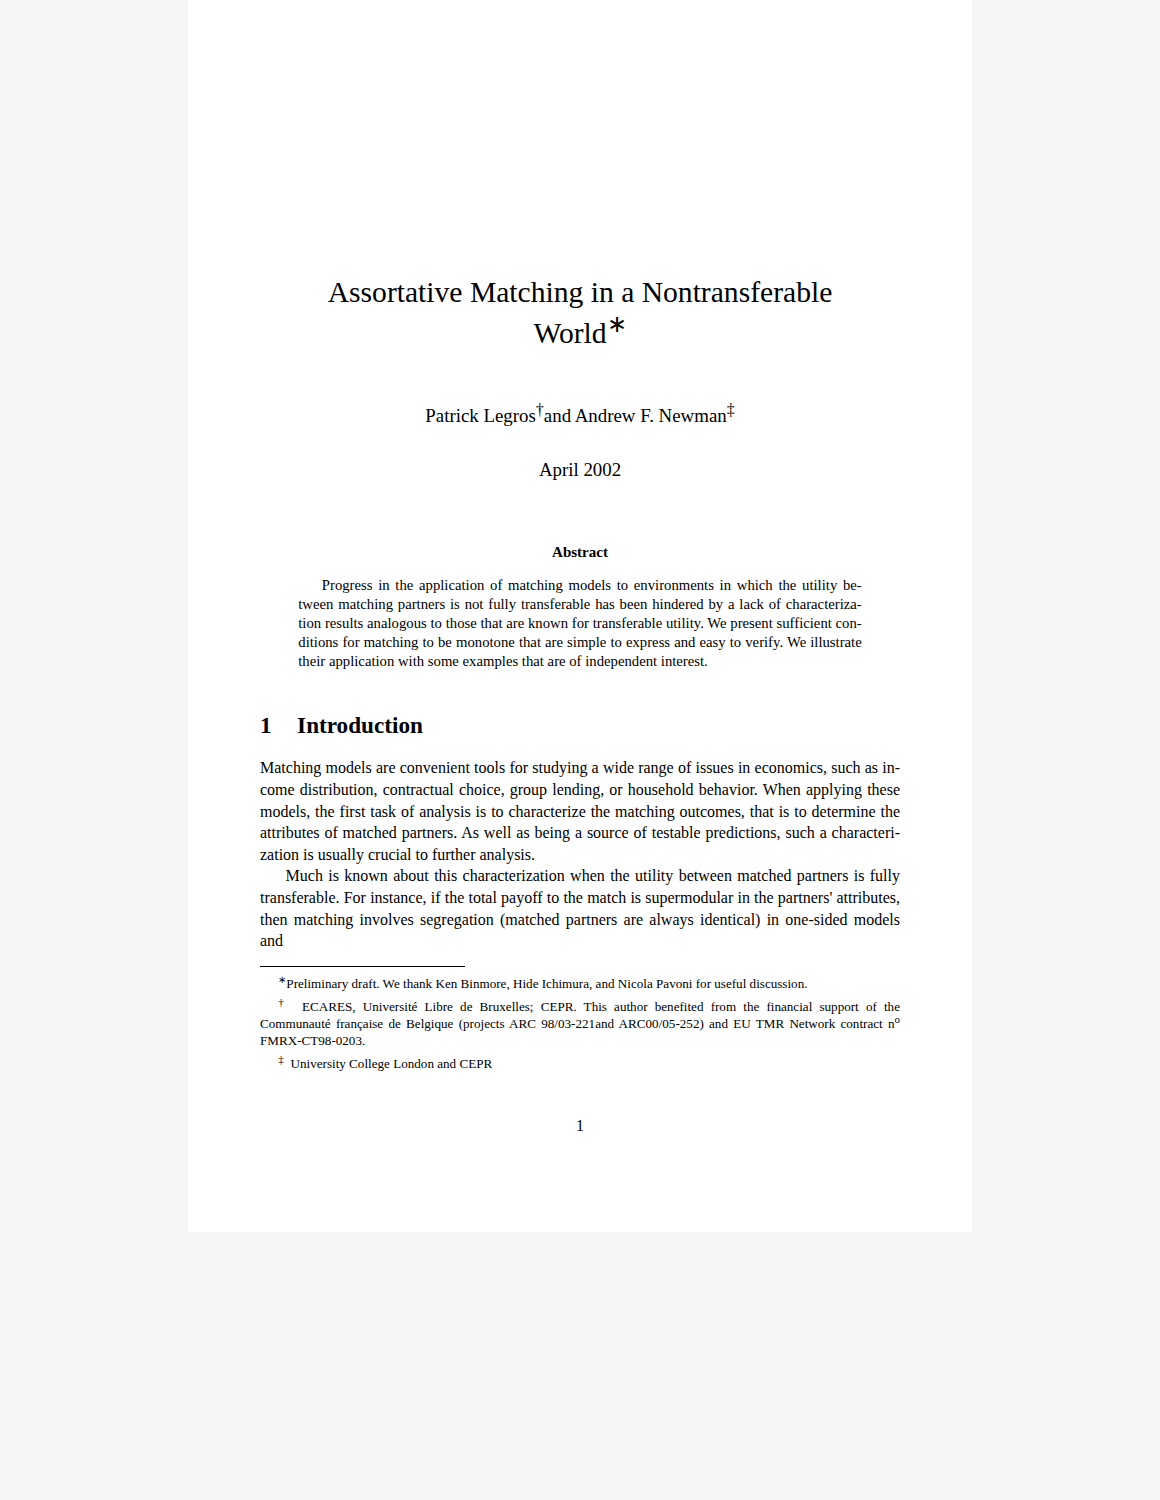Assortative Matching in a Nontransferable
World∗
Patrick Legros†and Andrew F. Newman‡
April 2002
Abstract
Progress in the application of matching models to environments in which the utility between matching partners is not fully transferable has been hindered by a lack of characterization results analogous to those that are known for transferable utility. We present sufficient conditions for matching to be monotone that are simple to express and easy to verify. We illustrate their application with some examples that are of independent interest.
1 Introduction
Matching models are convenient tools for studying a wide range of issues in economics, such as income distribution, contractual choice, group lending, or household behavior. When applying these models, the first task of analysis is to characterize the matching outcomes, that is to determine the attributes of matched partners. As well as being a source of testable predictions, such a characterization is usually crucial to further analysis.
Much is known about this characterization when the utility between matched partners is fully transferable. For instance, if the total payoff to the match is supermodular in the partners' attributes, then matching involves segregation (matched partners are always identical) in one-sided models and
∗Preliminary draft. We thank Ken Binmore, Hide Ichimura, and Nicola Pavoni for useful discussion.
† ECARES, Université Libre de Bruxelles; CEPR. This author benefited from the financial support of the Communauté française de Belgique (projects ARC 98/03-221and ARC00/05-252) and EU TMR Network contract no FMRX-CT98-0203.
‡ University College London and CEPR
1